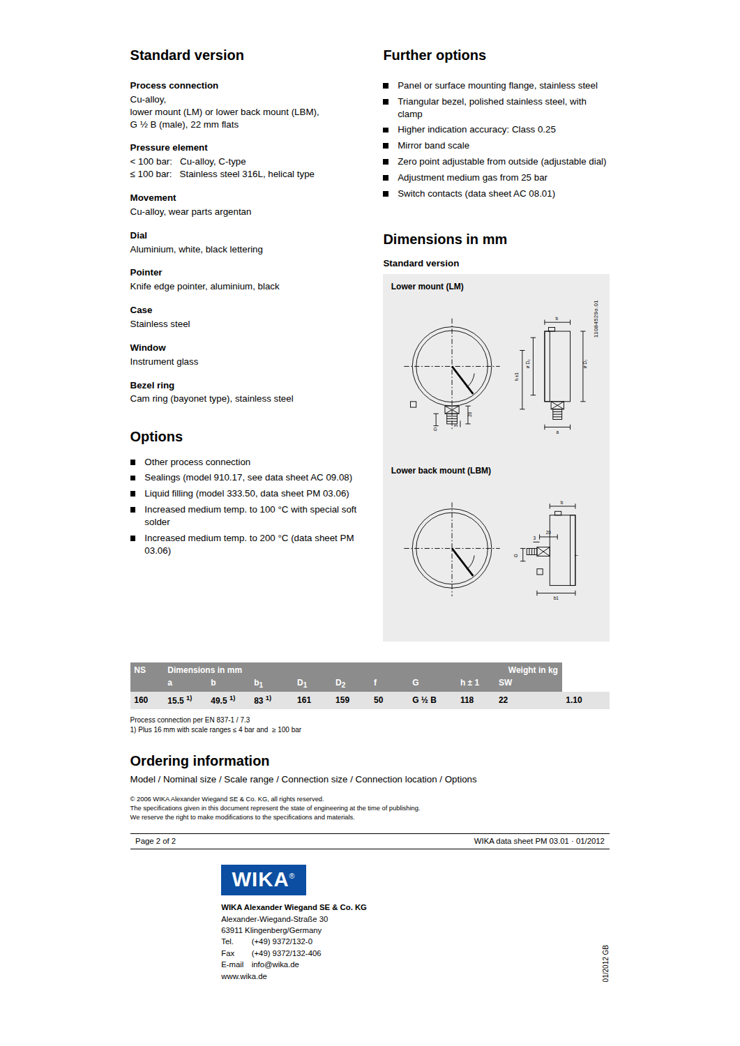Standard version
Process connection
Cu-alloy,
lower mount (LM) or lower back mount (LBM),
G ½ B (male), 22 mm flats
Pressure element
< 100 bar: Cu-alloy, C-type
≤ 100 bar: Stainless steel 316L, helical type
Movement
Cu-alloy, wear parts argentan
Dial
Aluminium, white, black lettering
Pointer
Knife edge pointer, aluminium, black
Case
Stainless steel
Window
Instrument glass
Bezel ring
Cam ring (bayonet type), stainless steel
Options
Other process connection
Sealings (model 910.17, see data sheet AC 09.08)
Liquid filling (model 333.50, data sheet PM 03.06)
Increased medium temp. to 100 °C with special soft solder
Increased medium temp. to 200 °C (data sheet PM 03.06)
Further options
Panel or surface mounting flange, stainless steel
Triangular bezel, polished stainless steel, with clamp
Higher indication accuracy: Class 0.25
Mirror band scale
Zero point adjustable from outside (adjustable dial)
Adjustment medium gas from 25 bar
Switch contacts (data sheet AC 08.01)
Dimensions in mm
Standard version
Lower mount (LM)
11084529o.01 b ø D₁ ø D₂ h ±1 20 3 G a
Lower back mount (LBM)
b 20 3 G f b1
| NS | Dimensions in mm | Weight in kg |
| --- | --- | --- |
| | a | b | b 1 | D 1 | D 2 | f | G | h ± 1 | SW |
| 160 | 15.5 1) | 49.5 1) | 83 1) | 161 | 159 | 50 | G ½ B | 118 | 22 | 1.10 |
Process connection per EN 837-1 / 7.3
1) Plus 16 mm with scale ranges ≤ 4 bar and ≥ 100 bar
Ordering information
Model / Nominal size / Scale range / Connection size / Connection location / Options
© 2006 WIKA Alexander Wiegand SE & Co. KG, all rights reserved.
The specifications given in this document represent the state of engineering at the time of publishing.
We reserve the right to make modifications to the specifications and materials.
Page 2 of 2
WIKA data sheet PM 03.01 · 01/2012
WIKA®
WIKA Alexander Wiegand SE & Co. KG
Alexander-Wiegand-Straße 30
63911 Klingenberg/Germany
| Tel. | (+49) 9372/132-0 |
| Fax | (+49) 9372/132-406 |
| E-mail | info@wika.de |
www.wika.de
01/2012 GB